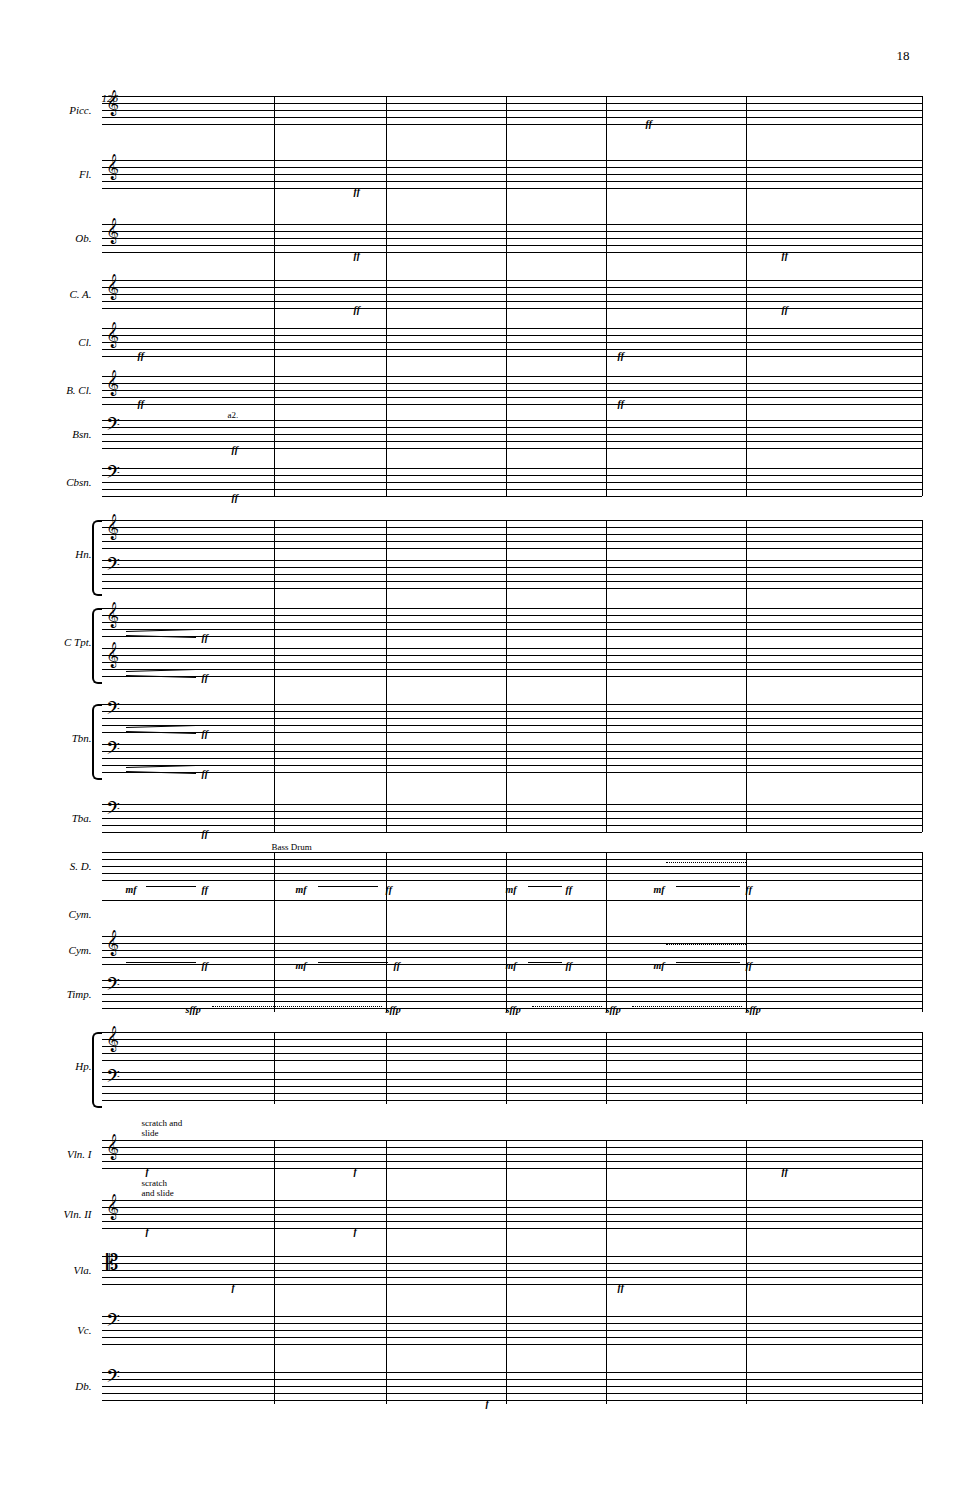18
126
Picc.
𝄞
ff
Fl.
𝄞
ff
Ob.
𝄞
ff
ff
C. A.
𝄞
ff
ff
Cl.
𝄞
ff
ff
B. Cl.
𝄞
ff
ff
Bsn.
𝄢
a2.
ff
Cbsn.
𝄢
ff
Hn.
𝄞
𝄢
C Tpt.
𝄞
ff
𝄞
ff
Tbn.
𝄢
ff
𝄢
ff
Tba.
𝄢
ff
S. D.
Bass Drum
mf
ff
mf
ff
mf
ff
mf
ff
Cym.
Cym.
𝄞
ff
mf
ff
mf
ff
mf
ff
Timp.
𝄢
sffp
sffp
sffp
sffp
sffp
Hp.
𝄞
𝄢
Vln. I
𝄞
scratch and
slide
f
f
ff
Vln. II
𝄞
scratch
and slide
f
f
Vla.
𝄡
f
ff
Vc.
𝄢
Db.
𝄢
f